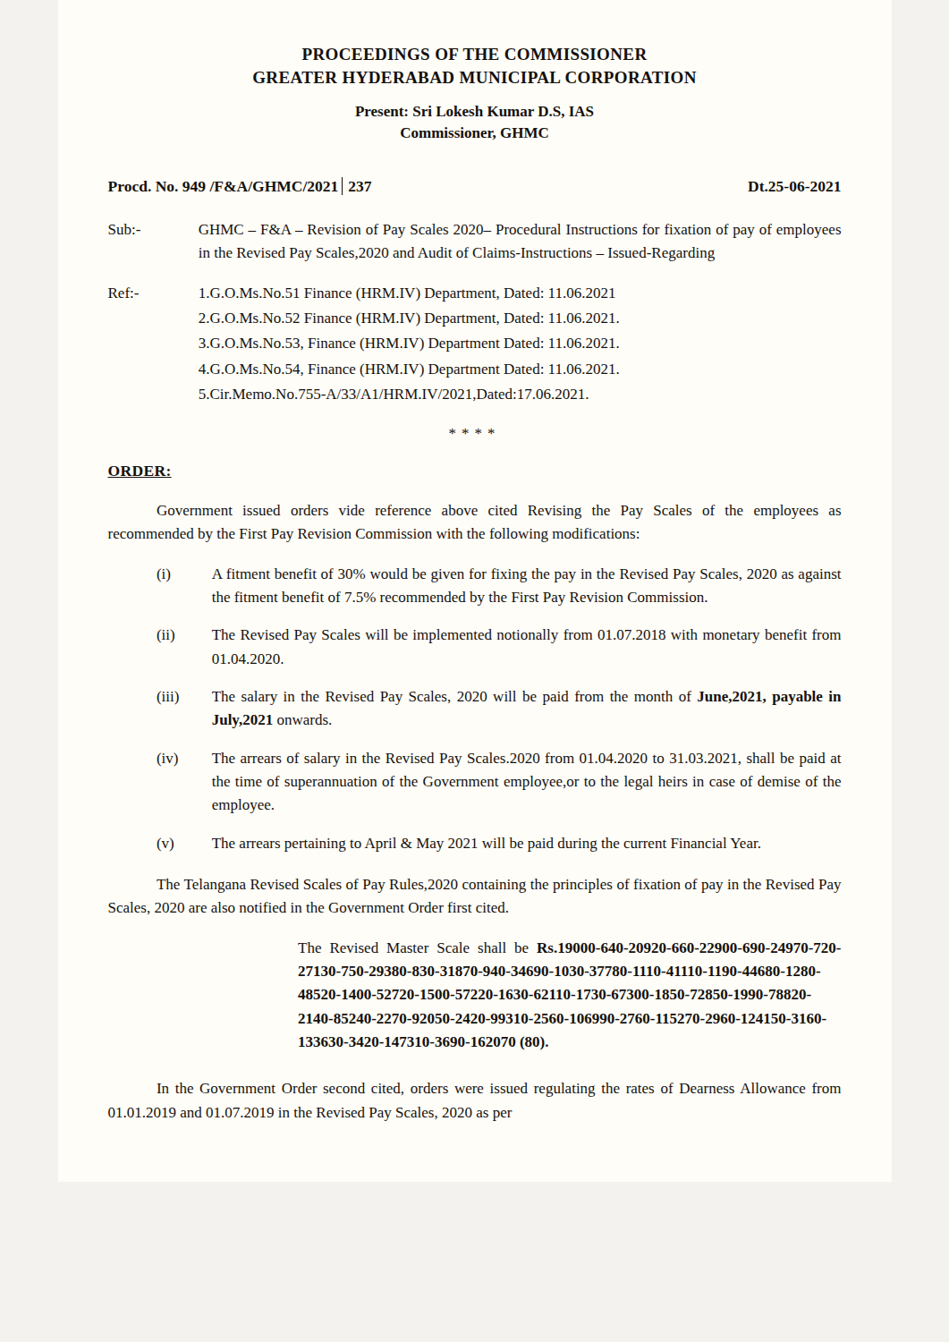Proceedings of the Commissioner
Greater Hyderabad Municipal Corporation
Present: Sri Lokesh Kumar D.S, IAS
Commissioner, GHMC
Procd. No. 949 /F&A/GHMC/2021237 Dt.25-06-2021
Sub:-
GHMC – F&A – Revision of Pay Scales 2020– Procedural Instructions for fixation of pay of employees in the Revised Pay Scales,2020 and Audit of Claims-Instructions – Issued-Regarding
Ref:-
1.G.O.Ms.No.51 Finance (HRM.IV) Department, Dated: 11.06.2021
2.G.O.Ms.No.52 Finance (HRM.IV) Department, Dated: 11.06.2021.
3.G.O.Ms.No.53, Finance (HRM.IV) Department Dated: 11.06.2021.
4.G.O.Ms.No.54, Finance (HRM.IV) Department Dated: 11.06.2021.
5.Cir.Memo.No.755-A/33/A1/HRM.IV/2021,Dated:17.06.2021.
****
ORDER:
Government issued orders vide reference above cited Revising the Pay Scales of the employees as recommended by the First Pay Revision Commission with the following modifications:
(i) A fitment benefit of 30% would be given for fixing the pay in the Revised Pay Scales, 2020 as against the fitment benefit of 7.5% recommended by the First Pay Revision Commission.
(ii) The Revised Pay Scales will be implemented notionally from 01.07.2018 with monetary benefit from 01.04.2020.
(iii) The salary in the Revised Pay Scales, 2020 will be paid from the month of June,2021, payable in July,2021 onwards.
(iv) The arrears of salary in the Revised Pay Scales.2020 from 01.04.2020 to 31.03.2021, shall be paid at the time of superannuation of the Government employee,or to the legal heirs in case of demise of the employee.
(v) The arrears pertaining to April & May 2021 will be paid during the current Financial Year.
The Telangana Revised Scales of Pay Rules,2020 containing the principles of fixation of pay in the Revised Pay Scales, 2020 are also notified in the Government Order first cited.
The Revised Master Scale shall be Rs.19000-640-20920-660-22900-690-24970-720-27130-750-29380-830-31870-940-34690-1030-37780-1110-41110-1190-44680-1280-48520-1400-52720-1500-57220-1630-62110-1730-67300-1850-72850-1990-78820-2140-85240-2270-92050-2420-99310-2560-106990-2760-115270-2960-124150-3160-133630-3420-147310-3690-162070 (80).
In the Government Order second cited, orders were issued regulating the rates of Dearness Allowance from 01.01.2019 and 01.07.2019 in the Revised Pay Scales, 2020 as per